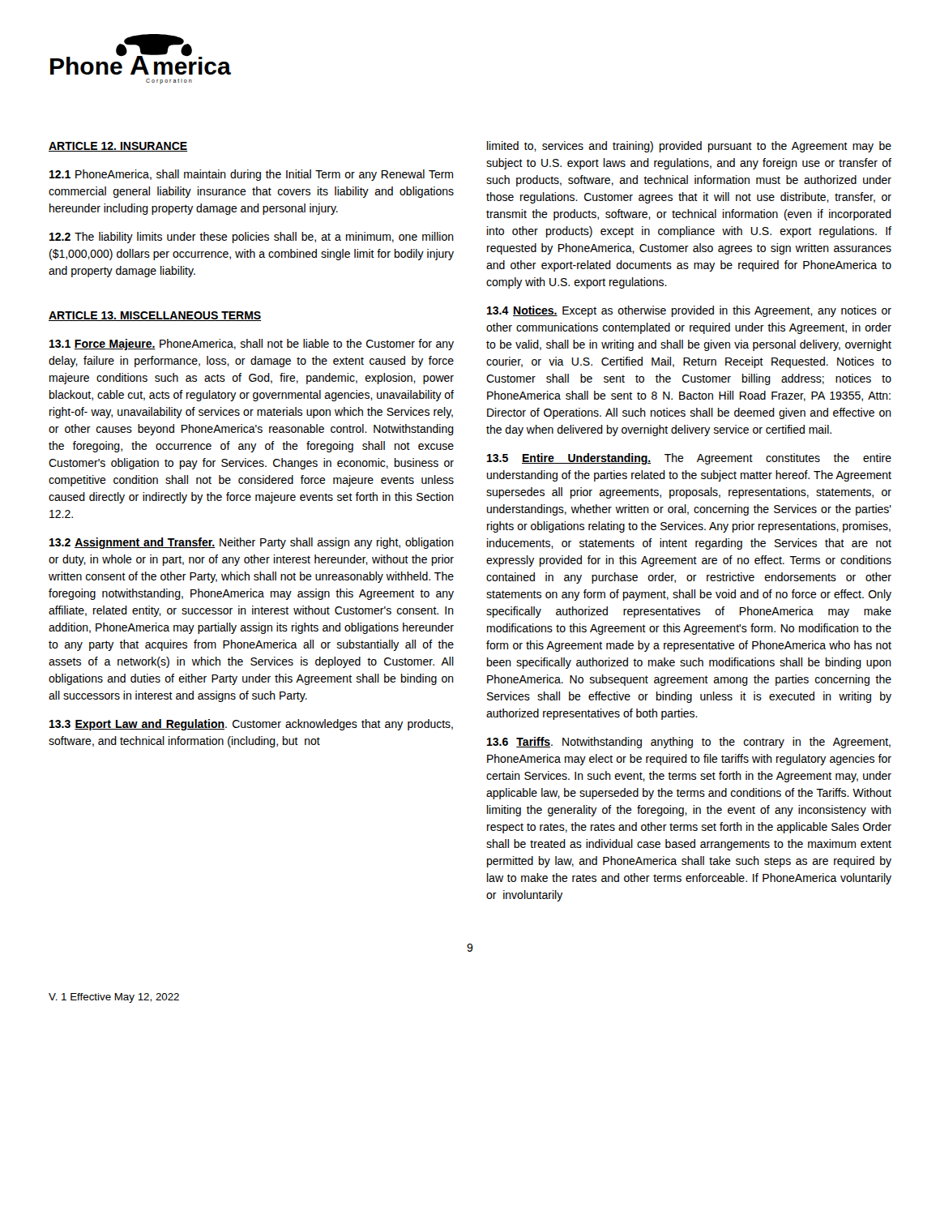Phone A merica Corporation
ARTICLE 12. INSURANCE
12.1 PhoneAmerica, shall maintain during the Initial Term or any Renewal Term commercial general liability insurance that covers its liability and obligations hereunder including property damage and personal injury.
12.2 The liability limits under these policies shall be, at a minimum, one million ($1,000,000) dollars per occurrence, with a combined single limit for bodily injury and property damage liability.
ARTICLE 13. MISCELLANEOUS TERMS
13.1 Force Majeure. PhoneAmerica, shall not be liable to the Customer for any delay, failure in performance, loss, or damage to the extent caused by force majeure conditions such as acts of God, fire, pandemic, explosion, power blackout, cable cut, acts of regulatory or governmental agencies, unavailability of right-of- way, unavailability of services or materials upon which the Services rely, or other causes beyond PhoneAmerica's reasonable control. Notwithstanding the foregoing, the occurrence of any of the foregoing shall not excuse Customer's obligation to pay for Services. Changes in economic, business or competitive condition shall not be considered force majeure events unless caused directly or indirectly by the force majeure events set forth in this Section 12.2.
13.2 Assignment and Transfer. Neither Party shall assign any right, obligation or duty, in whole or in part, nor of any other interest hereunder, without the prior written consent of the other Party, which shall not be unreasonably withheld. The foregoing notwithstanding, PhoneAmerica may assign this Agreement to any affiliate, related entity, or successor in interest without Customer's consent. In addition, PhoneAmerica may partially assign its rights and obligations hereunder to any party that acquires from PhoneAmerica all or substantially all of the assets of a network(s) in which the Services is deployed to Customer. All obligations and duties of either Party under this Agreement shall be binding on all successors in interest and assigns of such Party.
13.3 Export Law and Regulation. Customer acknowledges that any products, software, and technical information (including, but not
limited to, services and training) provided pursuant to the Agreement may be subject to U.S. export laws and regulations, and any foreign use or transfer of such products, software, and technical information must be authorized under those regulations. Customer agrees that it will not use distribute, transfer, or transmit the products, software, or technical information (even if incorporated into other products) except in compliance with U.S. export regulations. If requested by PhoneAmerica, Customer also agrees to sign written assurances and other export-related documents as may be required for PhoneAmerica to comply with U.S. export regulations.
13.4 Notices. Except as otherwise provided in this Agreement, any notices or other communications contemplated or required under this Agreement, in order to be valid, shall be in writing and shall be given via personal delivery, overnight courier, or via U.S. Certified Mail, Return Receipt Requested. Notices to Customer shall be sent to the Customer billing address; notices to PhoneAmerica shall be sent to 8 N. Bacton Hill Road Frazer, PA 19355, Attn: Director of Operations. All such notices shall be deemed given and effective on the day when delivered by overnight delivery service or certified mail.
13.5 Entire Understanding. The Agreement constitutes the entire understanding of the parties related to the subject matter hereof. The Agreement supersedes all prior agreements, proposals, representations, statements, or understandings, whether written or oral, concerning the Services or the parties' rights or obligations relating to the Services. Any prior representations, promises, inducements, or statements of intent regarding the Services that are not expressly provided for in this Agreement are of no effect. Terms or conditions contained in any purchase order, or restrictive endorsements or other statements on any form of payment, shall be void and of no force or effect. Only specifically authorized representatives of PhoneAmerica may make modifications to this Agreement or this Agreement's form. No modification to the form or this Agreement made by a representative of PhoneAmerica who has not been specifically authorized to make such modifications shall be binding upon PhoneAmerica. No subsequent agreement among the parties concerning the Services shall be effective or binding unless it is executed in writing by authorized representatives of both parties.
13.6 Tariffs. Notwithstanding anything to the contrary in the Agreement, PhoneAmerica may elect or be required to file tariffs with regulatory agencies for certain Services. In such event, the terms set forth in the Agreement may, under applicable law, be superseded by the terms and conditions of the Tariffs. Without limiting the generality of the foregoing, in the event of any inconsistency with respect to rates, the rates and other terms set forth in the applicable Sales Order shall be treated as individual case based arrangements to the maximum extent permitted by law, and PhoneAmerica shall take such steps as are required by law to make the rates and other terms enforceable. If PhoneAmerica voluntarily or involuntarily
9
V. 1 Effective May 12, 2022